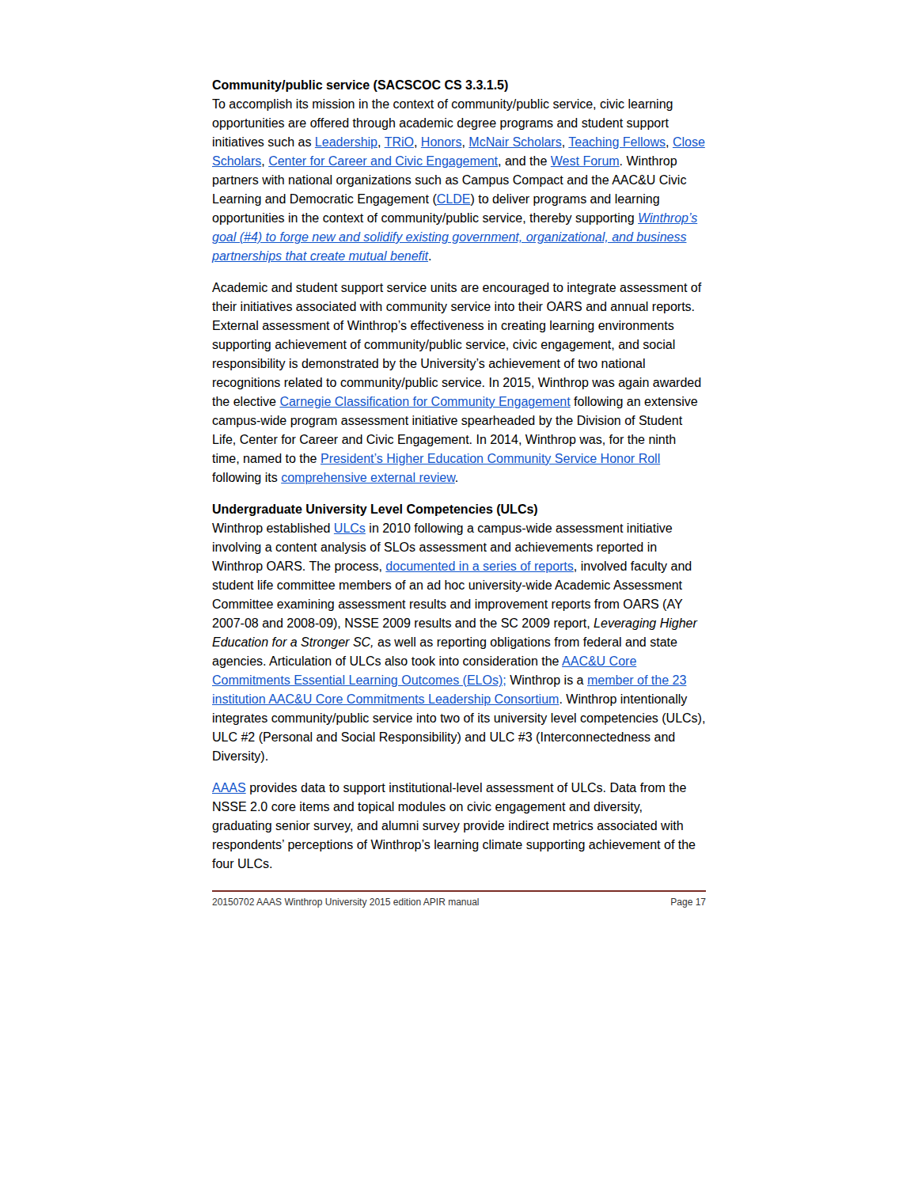Community/public service (SACSCOC CS 3.3.1.5)
To accomplish its mission in the context of community/public service, civic learning opportunities are offered through academic degree programs and student support initiatives such as Leadership, TRiO, Honors, McNair Scholars, Teaching Fellows, Close Scholars, Center for Career and Civic Engagement, and the West Forum. Winthrop partners with national organizations such as Campus Compact and the AAC&U Civic Learning and Democratic Engagement (CLDE) to deliver programs and learning opportunities in the context of community/public service, thereby supporting Winthrop’s goal (#4) to forge new and solidify existing government, organizational, and business partnerships that create mutual benefit.
Academic and student support service units are encouraged to integrate assessment of their initiatives associated with community service into their OARS and annual reports. External assessment of Winthrop’s effectiveness in creating learning environments supporting achievement of community/public service, civic engagement, and social responsibility is demonstrated by the University’s achievement of two national recognitions related to community/public service. In 2015, Winthrop was again awarded the elective Carnegie Classification for Community Engagement following an extensive campus-wide program assessment initiative spearheaded by the Division of Student Life, Center for Career and Civic Engagement. In 2014, Winthrop was, for the ninth time, named to the President’s Higher Education Community Service Honor Roll following its comprehensive external review.
Undergraduate University Level Competencies (ULCs)
Winthrop established ULCs in 2010 following a campus-wide assessment initiative involving a content analysis of SLOs assessment and achievements reported in Winthrop OARS. The process, documented in a series of reports, involved faculty and student life committee members of an ad hoc university-wide Academic Assessment Committee examining assessment results and improvement reports from OARS (AY 2007-08 and 2008-09), NSSE 2009 results and the SC 2009 report, Leveraging Higher Education for a Stronger SC, as well as reporting obligations from federal and state agencies. Articulation of ULCs also took into consideration the AAC&U Core Commitments Essential Learning Outcomes (ELOs); Winthrop is a member of the 23 institution AAC&U Core Commitments Leadership Consortium. Winthrop intentionally integrates community/public service into two of its university level competencies (ULCs), ULC #2 (Personal and Social Responsibility) and ULC #3 (Interconnectedness and Diversity).
AAAS provides data to support institutional-level assessment of ULCs. Data from the NSSE 2.0 core items and topical modules on civic engagement and diversity, graduating senior survey, and alumni survey provide indirect metrics associated with respondents’ perceptions of Winthrop’s learning climate supporting achievement of the four ULCs.
20150702 AAAS Winthrop University 2015 edition APIR manual Page 17